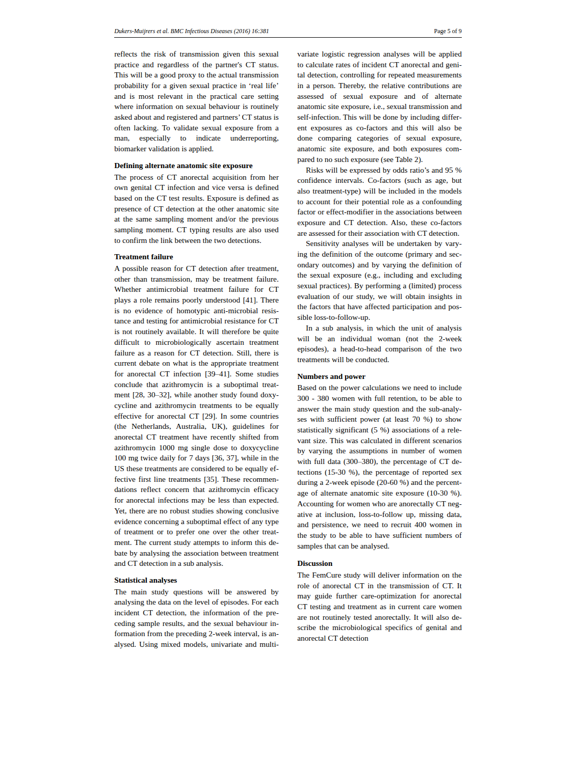Dukers-Muijrers et al. BMC Infectious Diseases (2016) 16:381 Page 5 of 9
reflects the risk of transmission given this sexual practice and regardless of the partner's CT status. This will be a good proxy to the actual transmission probability for a given sexual practice in ‘real life’ and is most relevant in the practical care setting where information on sexual behaviour is routinely asked about and registered and partners’ CT status is often lacking. To validate sexual exposure from a man, especially to indicate underreporting, biomarker validation is applied.
Defining alternate anatomic site exposure
The process of CT anorectal acquisition from her own genital CT infection and vice versa is defined based on the CT test results. Exposure is defined as presence of CT detection at the other anatomic site at the same sampling moment and/or the previous sampling moment. CT typing results are also used to confirm the link between the two detections.
Treatment failure
A possible reason for CT detection after treatment, other than transmission, may be treatment failure. Whether antimicrobial treatment failure for CT plays a role remains poorly understood [41]. There is no evidence of homotypic anti-microbial resistance and testing for antimicrobial resistance for CT is not routinely available. It will therefore be quite difficult to microbiologically ascertain treatment failure as a reason for CT detection. Still, there is current debate on what is the appropriate treatment for anorectal CT infection [39–41]. Some studies conclude that azithromycin is a suboptimal treatment [28, 30–32], while another study found doxycycline and azithromycin treatments to be equally effective for anorectal CT [29]. In some countries (the Netherlands, Australia, UK), guidelines for anorectal CT treatment have recently shifted from azithromycin 1000 mg single dose to doxycycline 100 mg twice daily for 7 days [36, 37], while in the US these treatments are considered to be equally effective first line treatments [35]. These recommendations reflect concern that azithromycin efficacy for anorectal infections may be less than expected. Yet, there are no robust studies showing conclusive evidence concerning a suboptimal effect of any type of treatment or to prefer one over the other treatment. The current study attempts to inform this debate by analysing the association between treatment and CT detection in a sub analysis.
Statistical analyses
The main study questions will be answered by analysing the data on the level of episodes. For each incident CT detection, the information of the preceding sample results, and the sexual behaviour information from the preceding 2-week interval, is analysed. Using mixed models, univariate and multivariate logistic regression analyses will be applied to calculate rates of incident CT anorectal and genital detection, controlling for repeated measurements in a person. Thereby, the relative contributions are assessed of sexual exposure and of alternate anatomic site exposure, i.e., sexual transmission and self-infection. This will be done by including different exposures as co-factors and this will also be done comparing categories of sexual exposure, anatomic site exposure, and both exposures compared to no such exposure (see Table 2).
Risks will be expressed by odds ratio’s and 95 % confidence intervals. Co-factors (such as age, but also treatment-type) will be included in the models to account for their potential role as a confounding factor or effect-modifier in the associations between exposure and CT detection. Also, these co-factors are assessed for their association with CT detection.
Sensitivity analyses will be undertaken by varying the definition of the outcome (primary and secondary outcomes) and by varying the definition of the sexual exposure (e.g., including and excluding sexual practices). By performing a (limited) process evaluation of our study, we will obtain insights in the factors that have affected participation and possible loss-to-follow-up.
In a sub analysis, in which the unit of analysis will be an individual woman (not the 2-week episodes), a head-to-head comparison of the two treatments will be conducted.
Numbers and power
Based on the power calculations we need to include 300 - 380 women with full retention, to be able to answer the main study question and the sub-analyses with sufficient power (at least 70 %) to show statistically significant (5 %) associations of a relevant size. This was calculated in different scenarios by varying the assumptions in number of women with full data (300–380), the percentage of CT detections (15-30 %), the percentage of reported sex during a 2-week episode (20-60 %) and the percentage of alternate anatomic site exposure (10-30 %). Accounting for women who are anorectally CT negative at inclusion, loss-to-follow up, missing data, and persistence, we need to recruit 400 women in the study to be able to have sufficient numbers of samples that can be analysed.
Discussion
The FemCure study will deliver information on the role of anorectal CT in the transmission of CT. It may guide further care-optimization for anorectal CT testing and treatment as in current care women are not routinely tested anorectally. It will also describe the microbiological specifics of genital and anorectal CT detection